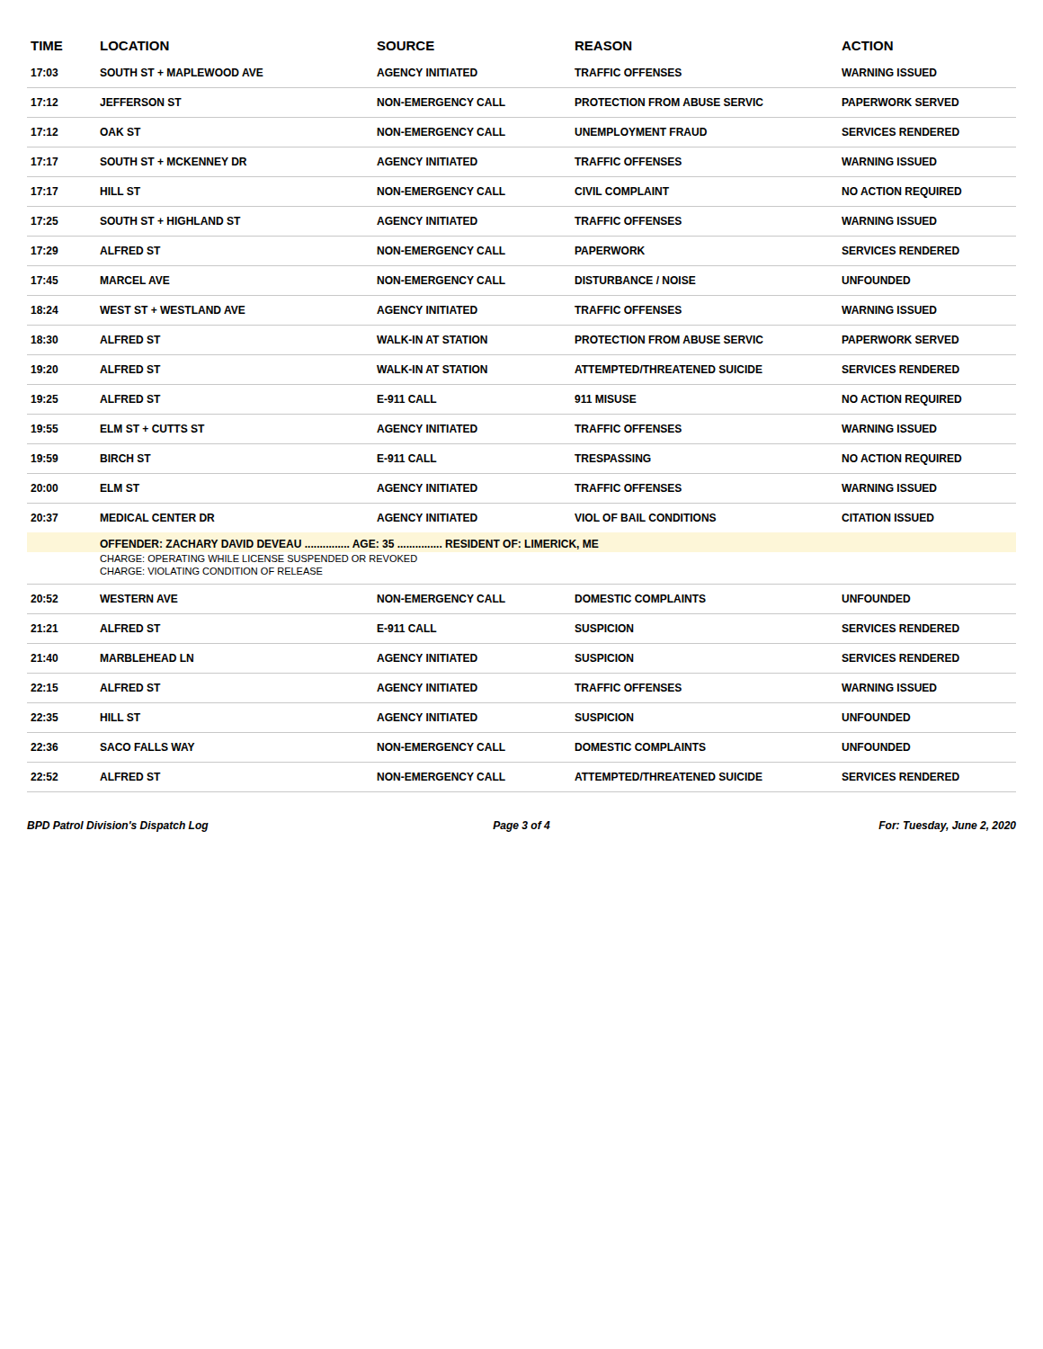| TIME | LOCATION | SOURCE | REASON | ACTION |
| --- | --- | --- | --- | --- |
| 17:03 | SOUTH ST + MAPLEWOOD AVE | AGENCY INITIATED | TRAFFIC OFFENSES | WARNING ISSUED |
| 17:12 | JEFFERSON ST | NON-EMERGENCY CALL | PROTECTION FROM ABUSE SERVIC | PAPERWORK SERVED |
| 17:12 | OAK ST | NON-EMERGENCY CALL | UNEMPLOYMENT FRAUD | SERVICES RENDERED |
| 17:17 | SOUTH ST + MCKENNEY DR | AGENCY INITIATED | TRAFFIC OFFENSES | WARNING ISSUED |
| 17:17 | HILL ST | NON-EMERGENCY CALL | CIVIL COMPLAINT | NO ACTION REQUIRED |
| 17:25 | SOUTH ST + HIGHLAND ST | AGENCY INITIATED | TRAFFIC OFFENSES | WARNING ISSUED |
| 17:29 | ALFRED ST | NON-EMERGENCY CALL | PAPERWORK | SERVICES RENDERED |
| 17:45 | MARCEL AVE | NON-EMERGENCY CALL | DISTURBANCE / NOISE | UNFOUNDED |
| 18:24 | WEST ST + WESTLAND AVE | AGENCY INITIATED | TRAFFIC OFFENSES | WARNING ISSUED |
| 18:30 | ALFRED ST | WALK-IN AT STATION | PROTECTION FROM ABUSE SERVIC | PAPERWORK SERVED |
| 19:20 | ALFRED ST | WALK-IN AT STATION | ATTEMPTED/THREATENED SUICIDE | SERVICES RENDERED |
| 19:25 | ALFRED ST | E-911 CALL | 911 MISUSE | NO ACTION REQUIRED |
| 19:55 | ELM ST + CUTTS ST | AGENCY INITIATED | TRAFFIC OFFENSES | WARNING ISSUED |
| 19:59 | BIRCH ST | E-911 CALL | TRESPASSING | NO ACTION REQUIRED |
| 20:00 | ELM ST | AGENCY INITIATED | TRAFFIC OFFENSES | WARNING ISSUED |
| 20:37 | MEDICAL CENTER DR | AGENCY INITIATED | VIOL OF BAIL CONDITIONS | CITATION ISSUED |
| | OFFENDER: ZACHARY DAVID DEVEAU ............... AGE: 35 ............... RESIDENT OF: LIMERICK, ME |
| | CHARGE: OPERATING WHILE LICENSE SUSPENDED OR REVOKED |
| | CHARGE: VIOLATING CONDITION OF RELEASE |
| 20:52 | WESTERN AVE | NON-EMERGENCY CALL | DOMESTIC COMPLAINTS | UNFOUNDED |
| 21:21 | ALFRED ST | E-911 CALL | SUSPICION | SERVICES RENDERED |
| 21:40 | MARBLEHEAD LN | AGENCY INITIATED | SUSPICION | SERVICES RENDERED |
| 22:15 | ALFRED ST | AGENCY INITIATED | TRAFFIC OFFENSES | WARNING ISSUED |
| 22:35 | HILL ST | AGENCY INITIATED | SUSPICION | UNFOUNDED |
| 22:36 | SACO FALLS WAY | NON-EMERGENCY CALL | DOMESTIC COMPLAINTS | UNFOUNDED |
| 22:52 | ALFRED ST | NON-EMERGENCY CALL | ATTEMPTED/THREATENED SUICIDE | SERVICES RENDERED |
BPD Patrol Division's Dispatch Log
Page 3 of 4
For: Tuesday, June 2, 2020